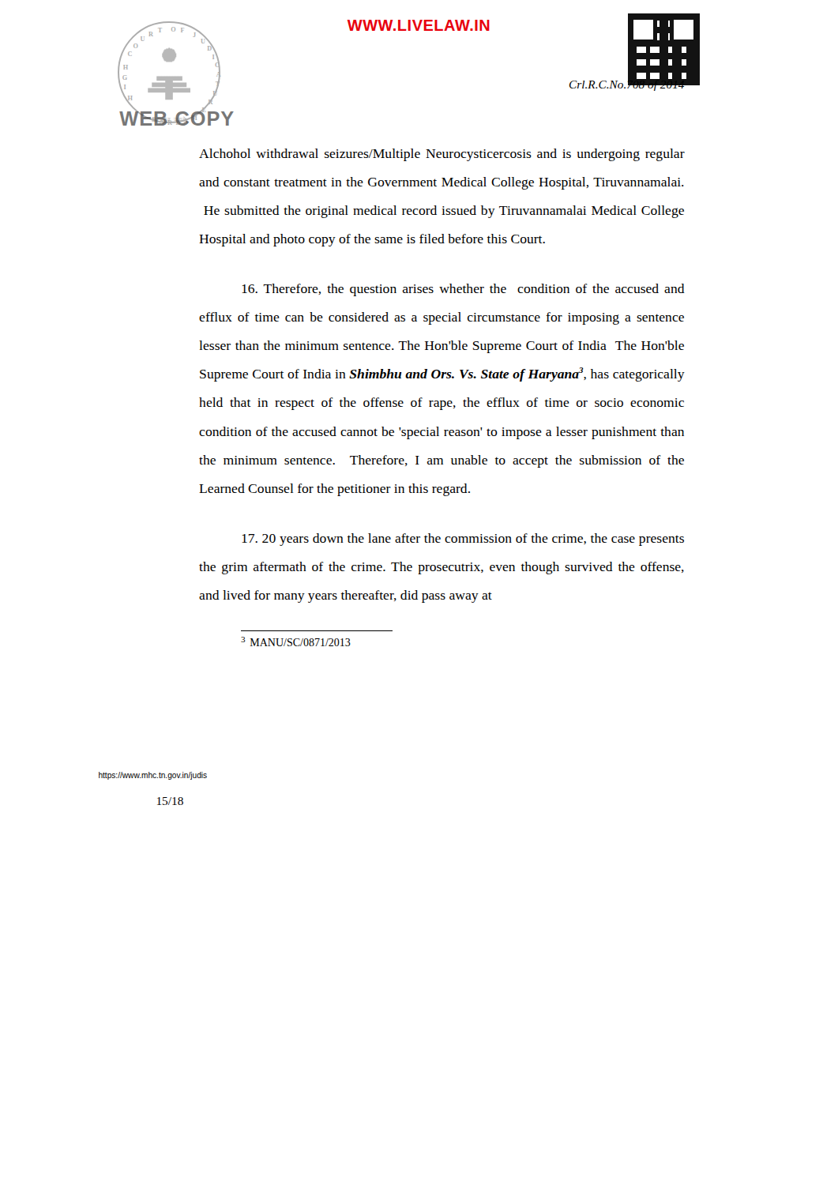WWW.LIVELAW.IN
H I G H C O U R T O F J U D I C A T U R E M A D R A S
सत्यमेव जयते
WEB COPY
Crl.R.C.No.708 of 2014
Alchohol withdrawal seizures/Multiple Neurocysticercosis and is undergoing regular and constant treatment in the Government Medical College Hospital, Tiruvannamalai. He submitted the original medical record issued by Tiruvannamalai Medical College Hospital and photo copy of the same is filed before this Court.
16. Therefore, the question arises whether the condition of the accused and efflux of time can be considered as a special circumstance for imposing a sentence lesser than the minimum sentence. The Hon'ble Supreme Court of India The Hon'ble Supreme Court of India in Shimbhu and Ors. Vs. State of Haryana3, has categorically held that in respect of the offense of rape, the efflux of time or socio economic condition of the accused cannot be 'special reason' to impose a lesser punishment than the minimum sentence. Therefore, I am unable to accept the submission of the Learned Counsel for the petitioner in this regard.
17. 20 years down the lane after the commission of the crime, the case presents the grim aftermath of the crime. The prosecutrix, even though survived the offense, and lived for many years thereafter, did pass away at
3MANU/SC/0871/2013
https://www.mhc.tn.gov.in/judis
15/18